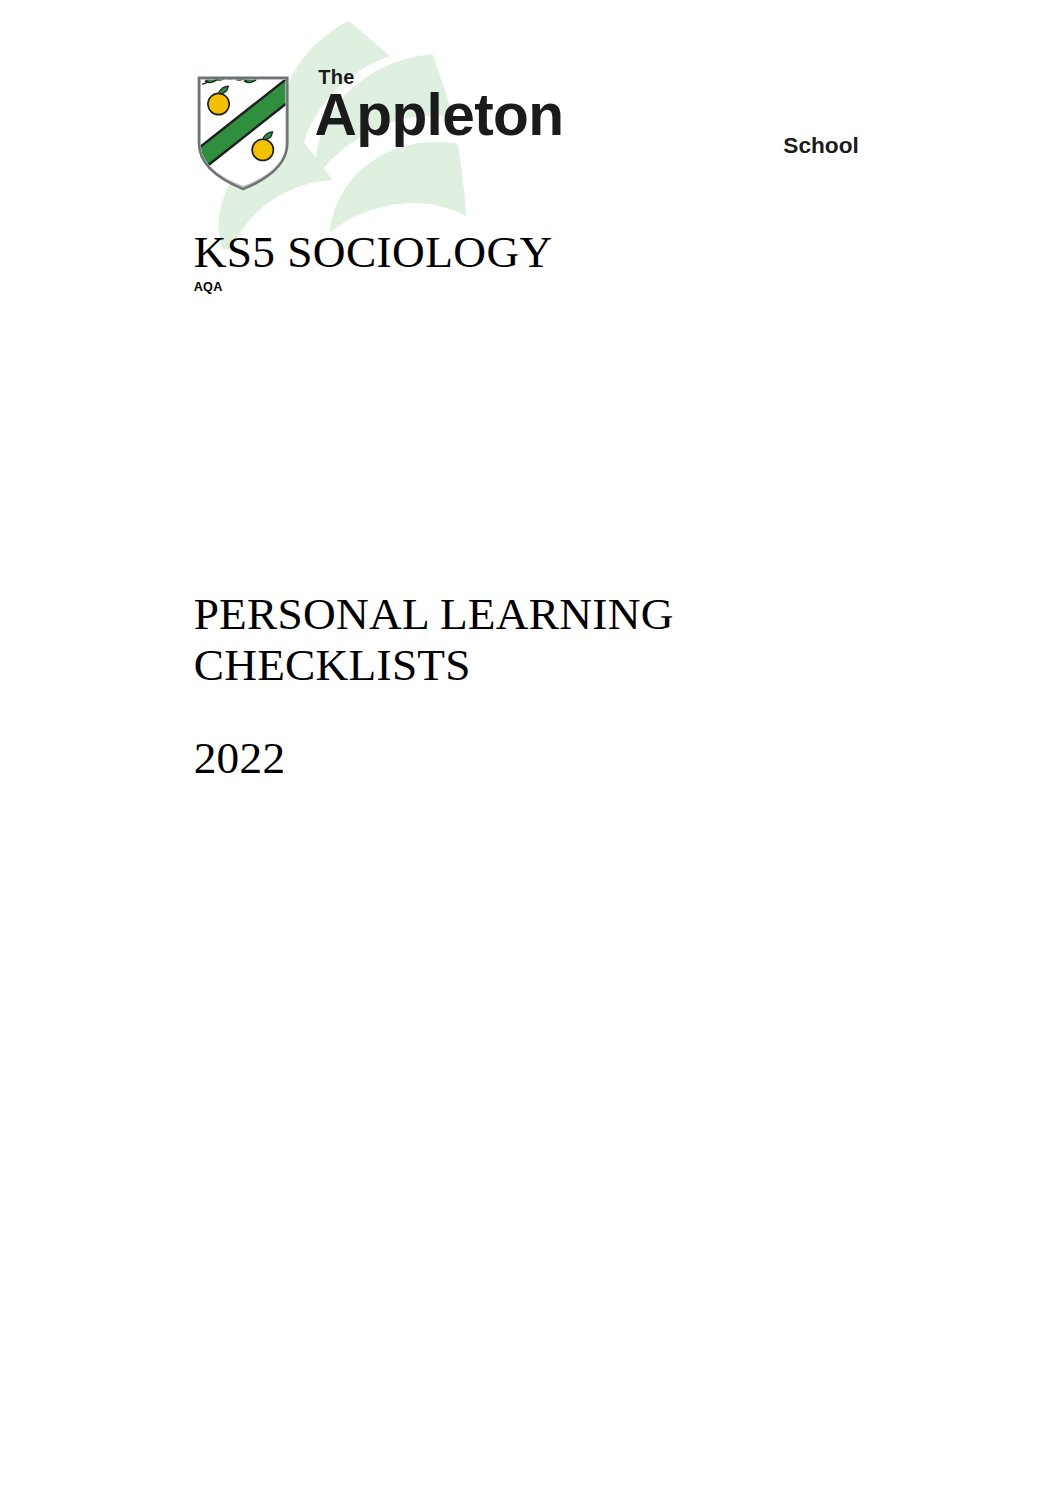The Appleton School
KS5 SOCIOLOGY
AQA
PERSONAL LEARNING
CHECKLISTS
2022